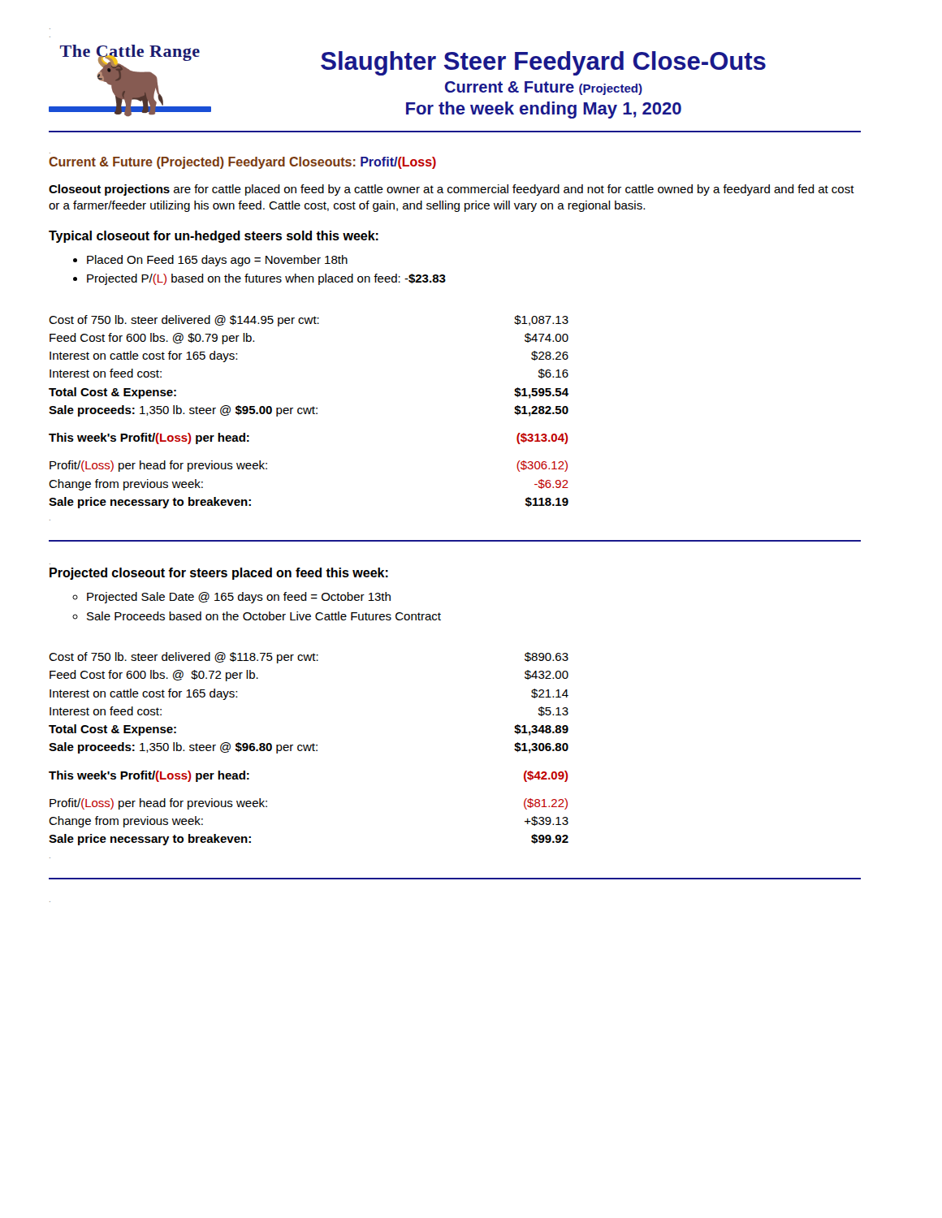.
.
The Cattle Range
🐂
Slaughter Steer Feedyard Close-Outs
Current & Future (Projected)
For the week ending May 1, 2020
.
Current & Future (Projected) Feedyard Closeouts: Profit/(Loss)
Closeout projections are for cattle placed on feed by a cattle owner at a commercial feedyard and not for cattle owned by a feedyard and fed at cost or a farmer/feeder utilizing his own feed. Cattle cost, cost of gain, and selling price will vary on a regional basis.
Typical closeout for un-hedged steers sold this week:
Placed On Feed 165 days ago = November 18th
Projected P/(L) based on the futures when placed on feed: -$23.83
| Cost of 750 lb. steer delivered @ $144.95 per cwt: | $1,087.13 |
| Feed Cost for 600 lbs. @ $0.79 per lb. | $474.00 |
| Interest on cattle cost for 165 days: | $28.26 |
| Interest on feed cost: | $6.16 |
| Total Cost & Expense: | $1,595.54 |
| Sale proceeds: 1,350 lb. steer @ $95.00 per cwt: | $1,282.50 |
| This week's Profit/ (Loss) per head: | ($313.04) |
| Profit/ (Loss) per head for previous week: | ($306.12) |
| Change from previous week: | -$6.92 |
| Sale price necessary to breakeven: | $118.19 |
.
.
Projected closeout for steers placed on feed this week:
Projected Sale Date @ 165 days on feed = October 13th
Sale Proceeds based on the October Live Cattle Futures Contract
| Cost of 750 lb. steer delivered @ $118.75 per cwt: | $890.63 |
| Feed Cost for 600 lbs. @ $0.72 per lb. | $432.00 |
| Interest on cattle cost for 165 days: | $21.14 |
| Interest on feed cost: | $5.13 |
| Total Cost & Expense: | $1,348.89 |
| Sale proceeds: 1,350 lb. steer @ $96.80 per cwt: | $1,306.80 |
| This week's Profit/ (Loss) per head: | ($42.09) |
| Profit/ (Loss) per head for previous week: | ($81.22) |
| Change from previous week: | +$39.13 |
| Sale price necessary to breakeven: | $99.92 |
.
.